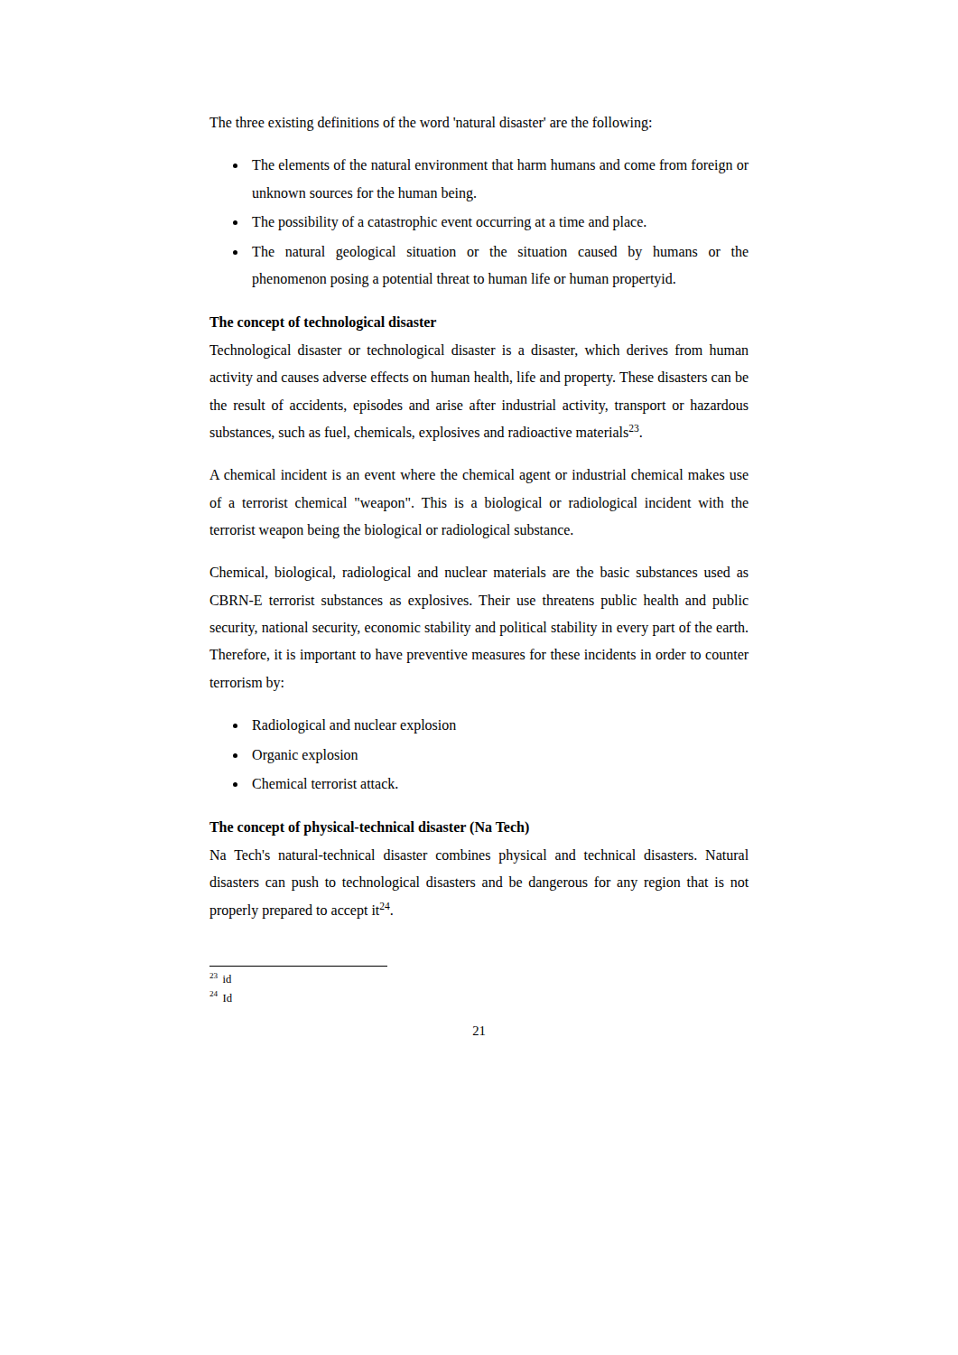The three existing definitions of the word 'natural disaster' are the following:
The elements of the natural environment that harm humans and come from foreign or unknown sources for the human being.
The possibility of a catastrophic event occurring at a time and place.
The natural geological situation or the situation caused by humans or the phenomenon posing a potential threat to human life or human propertyid.
The concept of technological disaster
Technological disaster or technological disaster is a disaster, which derives from human activity and causes adverse effects on human health, life and property. These disasters can be the result of accidents, episodes and arise after industrial activity, transport or hazardous substances, such as fuel, chemicals, explosives and radioactive materials23.
A chemical incident is an event where the chemical agent or industrial chemical makes use of a terrorist chemical "weapon". This is a biological or radiological incident with the terrorist weapon being the biological or radiological substance.
Chemical, biological, radiological and nuclear materials are the basic substances used as CBRN-E terrorist substances as explosives. Their use threatens public health and public security, national security, economic stability and political stability in every part of the earth. Therefore, it is important to have preventive measures for these incidents in order to counter terrorism by:
Radiological and nuclear explosion
Organic explosion
Chemical terrorist attack.
The concept of physical-technical disaster (Na Tech)
Na Tech's natural-technical disaster combines physical and technical disasters. Natural disasters can push to technological disasters and be dangerous for any region that is not properly prepared to accept it24.
23 id
24 Id
21